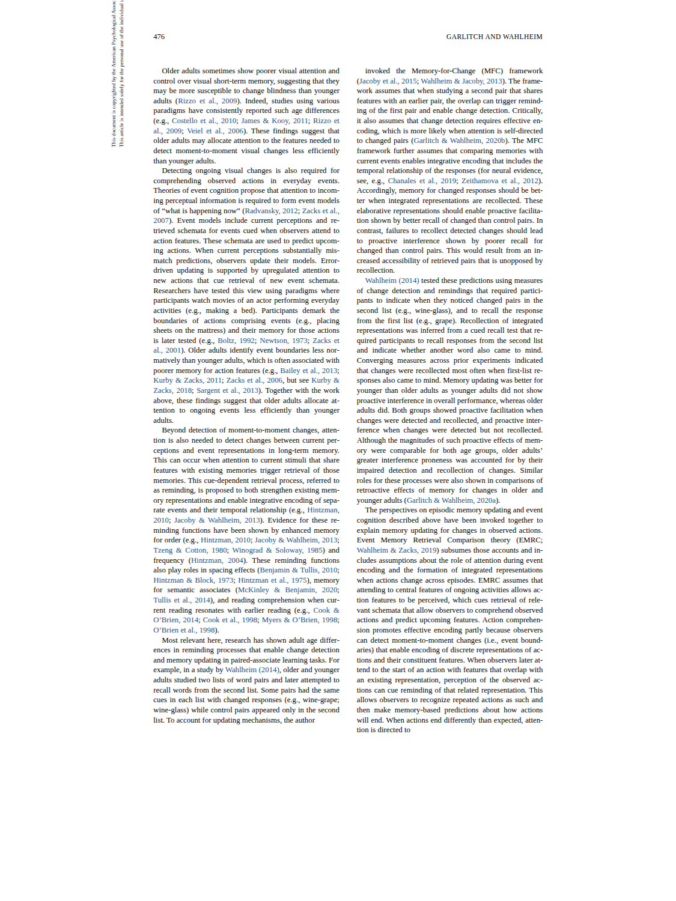This document is copyrighted by the American Psychological Association or one of its allied publishers. This article is intended solely for the personal use of the individual user and is not to be disseminated broadly.
476
Garlitch and Wahlheim
Older adults sometimes show poorer visual attention and control over visual short-term memory, suggesting that they may be more susceptible to change blindness than younger adults (Rizzo et al., 2009). Indeed, studies using various paradigms have consistently reported such age differences (e.g., Costello et al., 2010; James & Kooy, 2011; Rizzo et al., 2009; Veiel et al., 2006). These findings suggest that older adults may allocate attention to the features needed to detect moment-to-moment visual changes less efficiently than younger adults.
Detecting ongoing visual changes is also required for comprehending observed actions in everyday events. Theories of event cognition propose that attention to incoming perceptual information is required to form event models of “what is happening now” (Radvansky, 2012; Zacks et al., 2007). Event models include current perceptions and retrieved schemata for events cued when observers attend to action features. These schemata are used to predict upcoming actions. When current perceptions substantially mismatch predictions, observers update their models. Error-driven updating is supported by upregulated attention to new actions that cue retrieval of new event schemata. Researchers have tested this view using paradigms where participants watch movies of an actor performing everyday activities (e.g., making a bed). Participants demark the boundaries of actions comprising events (e.g., placing sheets on the mattress) and their memory for those actions is later tested (e.g., Boltz, 1992; Newtson, 1973; Zacks et al., 2001). Older adults identify event boundaries less normatively than younger adults, which is often associated with poorer memory for action features (e.g., Bailey et al., 2013; Kurby & Zacks, 2011; Zacks et al., 2006, but see Kurby & Zacks, 2018; Sargent et al., 2013). Together with the work above, these findings suggest that older adults allocate attention to ongoing events less efficiently than younger adults.
Beyond detection of moment-to-moment changes, attention is also needed to detect changes between current perceptions and event representations in long-term memory. This can occur when attention to current stimuli that share features with existing memories trigger retrieval of those memories. This cue-dependent retrieval process, referred to as reminding, is proposed to both strengthen existing memory representations and enable integrative encoding of separate events and their temporal relationship (e.g., Hintzman, 2010; Jacoby & Wahlheim, 2013). Evidence for these reminding functions have been shown by enhanced memory for order (e.g., Hintzman, 2010; Jacoby & Wahlheim, 2013; Tzeng & Cotton, 1980; Winograd & Soloway, 1985) and frequency (Hintzman, 2004). These reminding functions also play roles in spacing effects (Benjamin & Tullis, 2010; Hintzman & Block, 1973; Hintzman et al., 1975), memory for semantic associates (McKinley & Benjamin, 2020; Tullis et al., 2014), and reading comprehension when current reading resonates with earlier reading (e.g., Cook & O’Brien, 2014; Cook et al., 1998; Myers & O’Brien, 1998; O’Brien et al., 1998).
Most relevant here, research has shown adult age differences in reminding processes that enable change detection and memory updating in paired-associate learning tasks. For example, in a study by Wahlheim (2014), older and younger adults studied two lists of word pairs and later attempted to recall words from the second list. Some pairs had the same cues in each list with changed responses (e.g., wine-grape; wine-glass) while control pairs appeared only in the second list. To account for updating mechanisms, the author
invoked the Memory-for-Change (MFC) framework (Jacoby et al., 2015; Wahlheim & Jacoby, 2013). The framework assumes that when studying a second pair that shares features with an earlier pair, the overlap can trigger reminding of the first pair and enable change detection. Critically, it also assumes that change detection requires effective encoding, which is more likely when attention is self-directed to changed pairs (Garlitch & Wahlheim, 2020b). The MFC framework further assumes that comparing memories with current events enables integrative encoding that includes the temporal relationship of the responses (for neural evidence, see, e.g., Chanales et al., 2019; Zeithamova et al., 2012). Accordingly, memory for changed responses should be better when integrated representations are recollected. These elaborative representations should enable proactive facilitation shown by better recall of changed than control pairs. In contrast, failures to recollect detected changes should lead to proactive interference shown by poorer recall for changed than control pairs. This would result from an increased accessibility of retrieved pairs that is unopposed by recollection.
Wahlheim (2014) tested these predictions using measures of change detection and remindings that required participants to indicate when they noticed changed pairs in the second list (e.g., wine-glass), and to recall the response from the first list (e.g., grape). Recollection of integrated representations was inferred from a cued recall test that required participants to recall responses from the second list and indicate whether another word also came to mind. Converging measures across prior experiments indicated that changes were recollected most often when first-list responses also came to mind. Memory updating was better for younger than older adults as younger adults did not show proactive interference in overall performance, whereas older adults did. Both groups showed proactive facilitation when changes were detected and recollected, and proactive interference when changes were detected but not recollected. Although the magnitudes of such proactive effects of memory were comparable for both age groups, older adults’ greater interference proneness was accounted for by their impaired detection and recollection of changes. Similar roles for these processes were also shown in comparisons of retroactive effects of memory for changes in older and younger adults (Garlitch & Wahlheim, 2020a).
The perspectives on episodic memory updating and event cognition described above have been invoked together to explain memory updating for changes in observed actions. Event Memory Retrieval Comparison theory (EMRC; Wahlheim & Zacks, 2019) subsumes those accounts and includes assumptions about the role of attention during event encoding and the formation of integrated representations when actions change across episodes. EMRC assumes that attending to central features of ongoing activities allows action features to be perceived, which cues retrieval of relevant schemata that allow observers to comprehend observed actions and predict upcoming features. Action comprehension promotes effective encoding partly because observers can detect moment-to-moment changes (i.e., event boundaries) that enable encoding of discrete representations of actions and their constituent features. When observers later attend to the start of an action with features that overlap with an existing representation, perception of the observed actions can cue reminding of that related representation. This allows observers to recognize repeated actions as such and then make memory-based predictions about how actions will end. When actions end differently than expected, attention is directed to